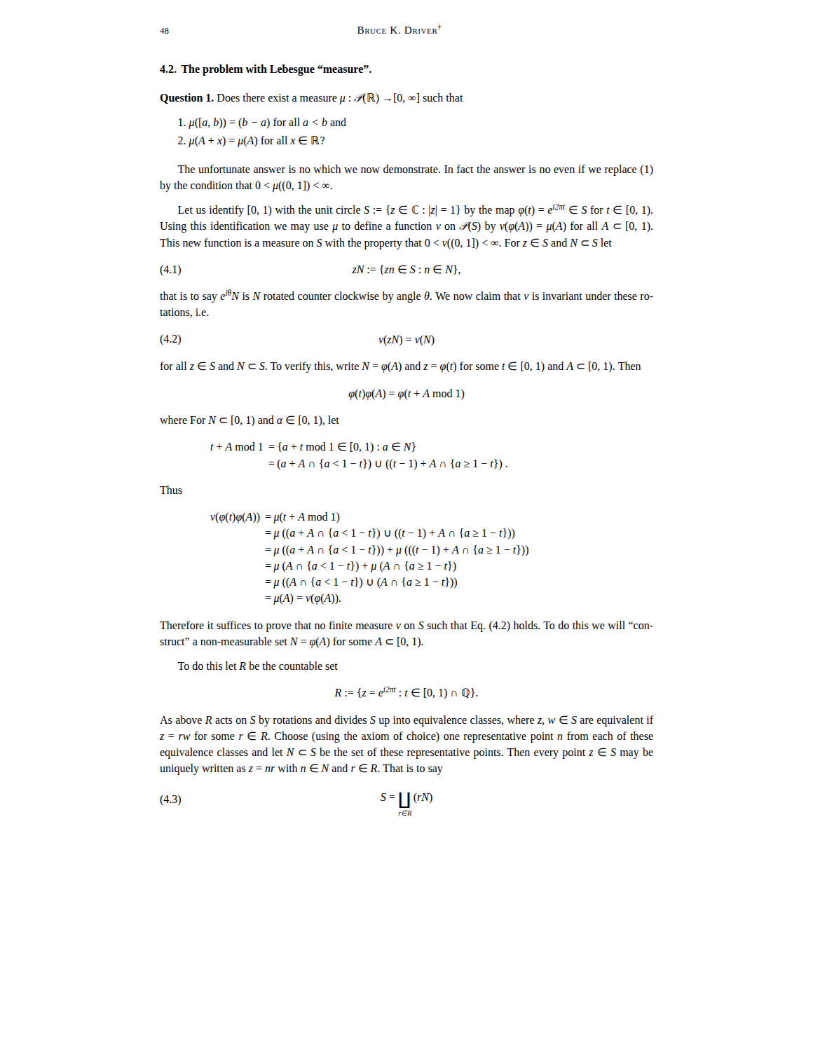48 Bruce K. Driver†
4.2. The problem with Lebesgue “measure”.
Question 1. Does there exist a measure μ : 𝒫(ℝ) →[0, ∞] such that
μ([a, b)) = (b − a) for all a < b and
μ(A + x) = μ(A) for all x ∈ ℝ?
The unfortunate answer is no which we now demonstrate. In fact the answer is no even if we replace (1) by the condition that 0 < μ((0, 1]) < ∞.
Let us identify [0, 1) with the unit circle S := {z ∈ ℂ : |z| = 1} by the map φ(t) = ei2πt ∈ S for t ∈ [0, 1). Using this identification we may use μ to define a function ν on 𝒫(S) by ν(φ(A)) = μ(A) for all A ⊂ [0, 1). This new function is a measure on S with the property that 0 < ν((0, 1]) < ∞. For z ∈ S and N ⊂ S let
(4.1) zN := {zn ∈ S : n ∈ N},
that is to say eiθN is N rotated counter clockwise by angle θ. We now claim that ν is invariant under these rotations, i.e.
(4.2) ν(zN) = ν(N)
for all z ∈ S and N ⊂ S. To verify this, write N = φ(A) and z = φ(t) for some t ∈ [0, 1) and A ⊂ [0, 1). Then
φ(t)φ(A) = φ(t + A mod 1)
where For N ⊂ [0, 1) and α ∈ [0, 1), let
t + A mod 1 = {a + t mod 1 ∈ [0, 1) : a ∈ N}
= (a + A ∩ {a < 1 − t}) ∪ ((t − 1) + A ∩ {a ≥ 1 − t}) .
Thus
ν(φ(t)φ(A)) = μ(t + A mod 1)
= μ ((a + A ∩ {a < 1 − t}) ∪ ((t − 1) + A ∩ {a ≥ 1 − t}))
= μ ((a + A ∩ {a < 1 − t})) + μ (((t − 1) + A ∩ {a ≥ 1 − t}))
= μ (A ∩ {a < 1 − t}) + μ (A ∩ {a ≥ 1 − t})
= μ ((A ∩ {a < 1 − t}) ∪ (A ∩ {a ≥ 1 − t}))
= μ(A) = ν(φ(A)).
Therefore it suffices to prove that no finite measure ν on S such that Eq. (4.2) holds. To do this we will “construct” a non-measurable set N = φ(A) for some A ⊂ [0, 1).
To do this let R be the countable set
R := {z = ei2πt : t ∈ [0, 1) ∩ ℚ}.
As above R acts on S by rotations and divides S up into equivalence classes, where z, w ∈ S are equivalent if z = rw for some r ∈ R. Choose (using the axiom of choice) one representative point n from each of these equivalence classes and let N ⊂ S be the set of these representative points. Then every point z ∈ S may be uniquely written as z = nr with n ∈ N and r ∈ R. That is to say
(4.3) S = ∐r∈R (rN)